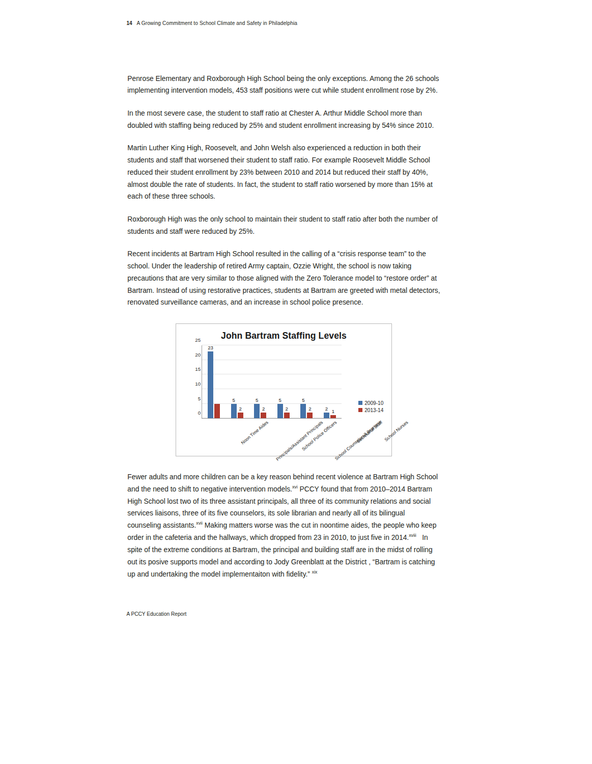14 A Growing Commitment to School Climate and Safety in Philadelphia
Penrose Elementary and Roxborough High School being the only exceptions. Among the 26 schools implementing intervention models, 453 staff positions were cut while student enrollment rose by 2%.
In the most severe case, the student to staff ratio at Chester A. Arthur Middle School more than doubled with staffing being reduced by 25% and student enrollment increasing by 54% since 2010.
Martin Luther King High, Roosevelt, and John Welsh also experienced a reduction in both their students and staff that worsened their student to staff ratio. For example Roosevelt Middle School reduced their student enrollment by 23% between 2010 and 2014 but reduced their staff by 40%, almost double the rate of students. In fact, the student to staff ratio worsened by more than 15% at each of these three schools.
Roxborough High was the only school to maintain their student to staff ratio after both the number of students and staff were reduced by 25%.
Recent incidents at Bartram High School resulted in the calling of a “crisis response team” to the school. Under the leadership of retired Army captain, Ozzie Wright, the school is now taking precautions that are very similar to those aligned with the Zero Tolerance model to “restore order” at Bartram. Instead of using restorative practices, students at Bartram are greeted with metal detectors, renovated surveillance cameras, and an increase in school police presence.
John Bartram Staffing Levels
0
5
10
15
20
25
23
5
2
5
2
5
2
5
2
2
1
Noon Time Aides
Principals/Assistant Principals
School Police Officers
School Counselors/Librarians
Secretarial Staff
School Nurses
2009-10
2013-14
Fewer adults and more children can be a key reason behind recent violence at Bartram High School and the need to shift to negative intervention models.xvi PCCY found that from 2010–2014 Bartram High School lost two of its three assistant principals, all three of its community relations and social services liaisons, three of its five counselors, its sole librarian and nearly all of its bilingual counseling assistants.xvii Making matters worse was the cut in noontime aides, the people who keep order in the cafeteria and the hallways, which dropped from 23 in 2010, to just five in 2014.xviii In spite of the extreme conditions at Bartram, the principal and building staff are in the midst of rolling out its posive supports model and according to Jody Greenblatt at the District , “Bartram is catching up and undertaking the model implementaiton with fidelity.” xix
A PCCY Education Report